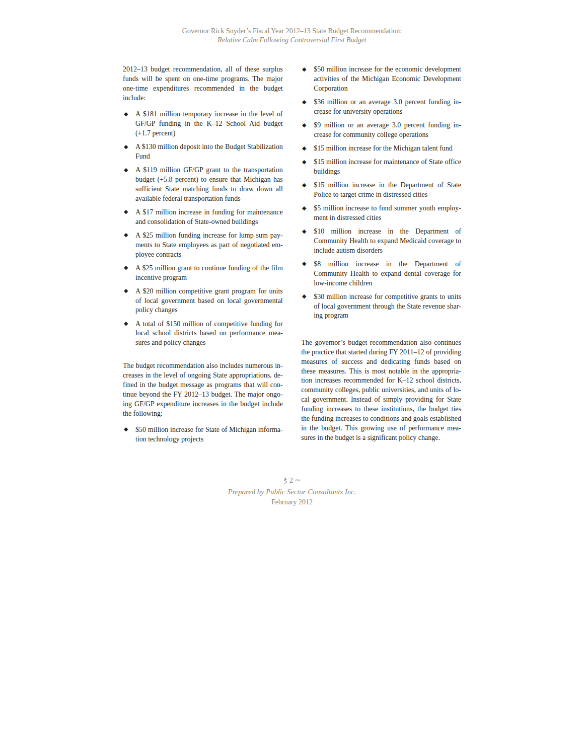Governor Rick Snyder’s Fiscal Year 2012–13 State Budget Recommendation: Relative Calm Following Controversial First Budget
2012–13 budget recommendation, all of these surplus funds will be spent on one-time programs. The major one-time expenditures recommended in the budget include:
A $181 million temporary increase in the level of GF/GP funding in the K–12 School Aid budget (+1.7 percent)
A $130 million deposit into the Budget Stabilization Fund
A $119 million GF/GP grant to the transportation budget (+5.8 percent) to ensure that Michigan has sufficient State matching funds to draw down all available federal transportation funds
A $17 million increase in funding for maintenance and consolidation of State-owned buildings
A $25 million funding increase for lump sum payments to State employees as part of negotiated employee contracts
A $25 million grant to continue funding of the film incentive program
A $20 million competitive grant program for units of local government based on local governmental policy changes
A total of $150 million of competitive funding for local school districts based on performance measures and policy changes
The budget recommendation also includes numerous increases in the level of ongoing State appropriations, defined in the budget message as programs that will continue beyond the FY 2012–13 budget. The major ongoing GF/GP expenditure increases in the budget include the following:
$50 million increase for State of Michigan information technology projects
$50 million increase for the economic development activities of the Michigan Economic Development Corporation
$36 million or an average 3.0 percent funding increase for university operations
$9 million or an average 3.0 percent funding increase for community college operations
$15 million increase for the Michigan talent fund
$15 million increase for maintenance of State office buildings
$15 million increase in the Department of State Police to target crime in distressed cities
$5 million increase to fund summer youth employment in distressed cities
$10 million increase in the Department of Community Health to expand Medicaid coverage to include autism disorders
$8 million increase in the Department of Community Health to expand dental coverage for low-income children
$30 million increase for competitive grants to units of local government through the State revenue sharing program
The governor’s budget recommendation also continues the practice that started during FY 2011–12 of providing measures of success and dedicating funds based on these measures. This is most notable in the appropriation increases recommended for K–12 school districts, community colleges, public universities, and units of local government. Instead of simply providing for State funding increases to these institutions, the budget ties the funding increases to conditions and goals established in the budget. This growing use of performance measures in the budget is a significant policy change.
℥ 2 ∾
Prepared by Public Sector Consultants Inc.
February 2012